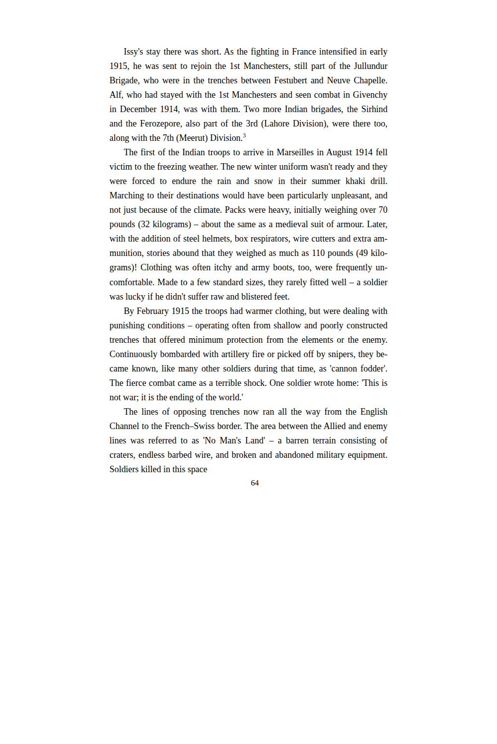Issy's stay there was short. As the fighting in France intensified in early 1915, he was sent to rejoin the 1st Manchesters, still part of the Jullundur Brigade, who were in the trenches between Festubert and Neuve Chapelle. Alf, who had stayed with the 1st Manchesters and seen combat in Givenchy in December 1914, was with them. Two more Indian brigades, the Sirhind and the Ferozepore, also part of the 3rd (Lahore Division), were there too, along with the 7th (Meerut) Division.3
The first of the Indian troops to arrive in Marseilles in August 1914 fell victim to the freezing weather. The new winter uniform wasn't ready and they were forced to endure the rain and snow in their summer khaki drill. Marching to their destinations would have been particularly unpleasant, and not just because of the climate. Packs were heavy, initially weighing over 70 pounds (32 kilograms) – about the same as a medieval suit of armour. Later, with the addition of steel helmets, box respirators, wire cutters and extra ammunition, stories abound that they weighed as much as 110 pounds (49 kilograms)! Clothing was often itchy and army boots, too, were frequently uncomfortable. Made to a few standard sizes, they rarely fitted well – a soldier was lucky if he didn't suffer raw and blistered feet.
By February 1915 the troops had warmer clothing, but were dealing with punishing conditions – operating often from shallow and poorly constructed trenches that offered minimum protection from the elements or the enemy. Continuously bombarded with artillery fire or picked off by snipers, they became known, like many other soldiers during that time, as 'cannon fodder'. The fierce combat came as a terrible shock. One soldier wrote home: 'This is not war; it is the ending of the world.'
The lines of opposing trenches now ran all the way from the English Channel to the French–Swiss border. The area between the Allied and enemy lines was referred to as 'No Man's Land' – a barren terrain consisting of craters, endless barbed wire, and broken and abandoned military equipment. Soldiers killed in this space
64